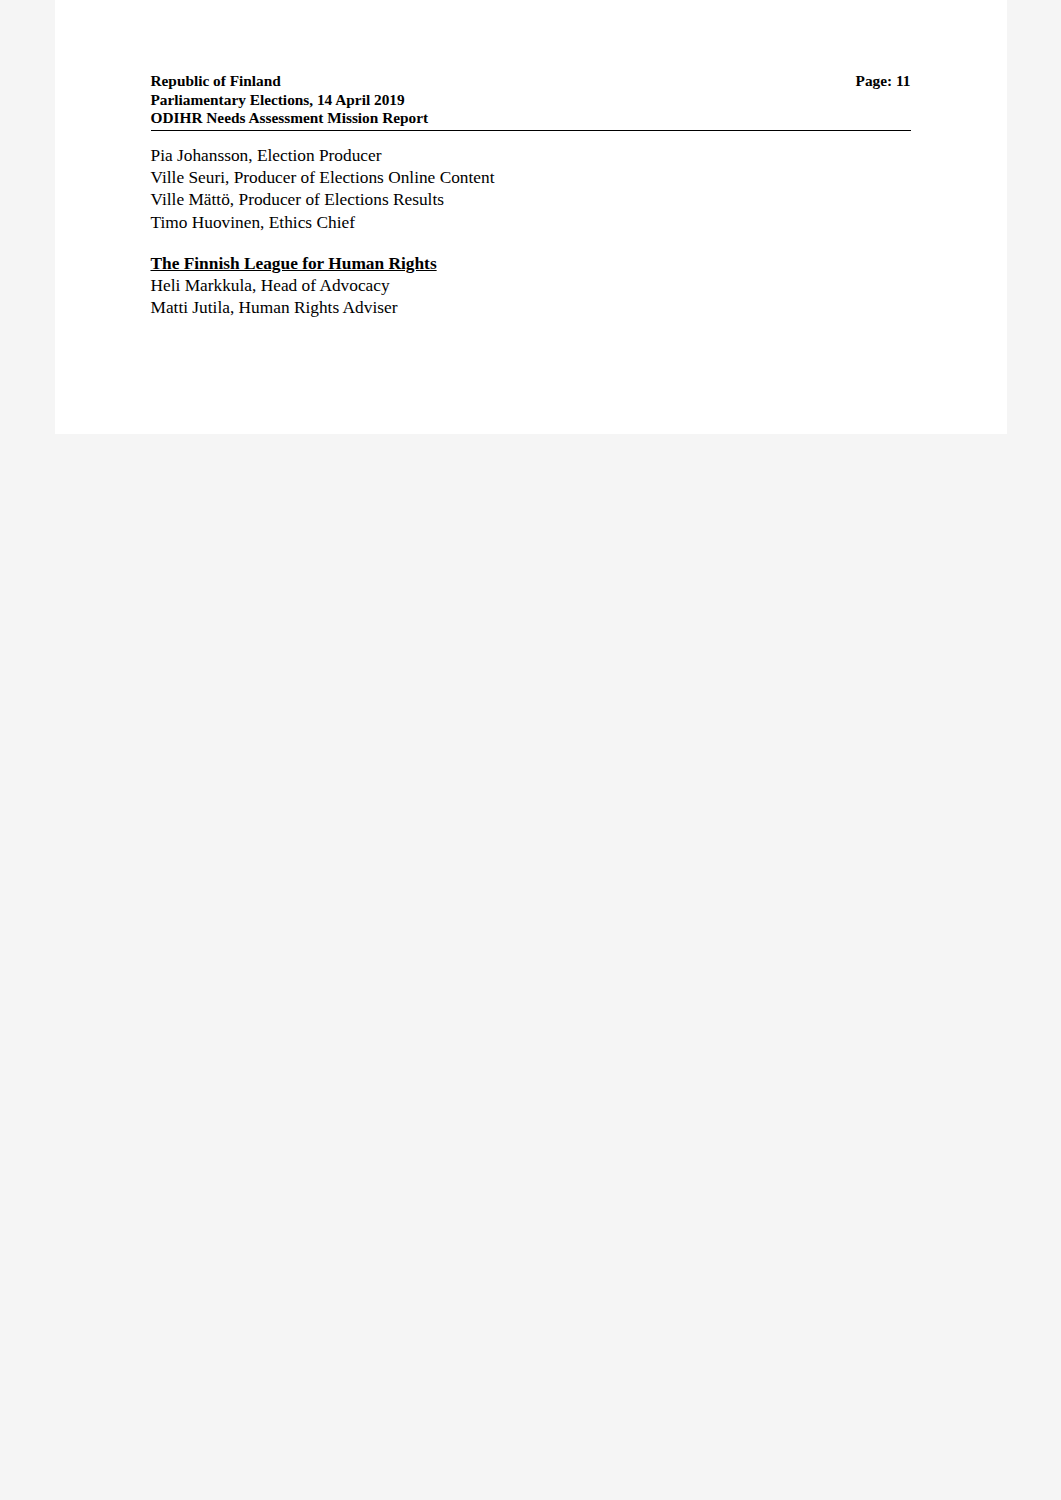| Republic of Finland | Page: 11 |
| Parliamentary Elections, 14 April 2019 | |
| ODIHR Needs Assessment Mission Report | |
Pia Johansson, Election Producer
Ville Seuri, Producer of Elections Online Content
Ville Mättö, Producer of Elections Results
Timo Huovinen, Ethics Chief
The Finnish League for Human Rights
Heli Markkula, Head of Advocacy
Matti Jutila, Human Rights Adviser